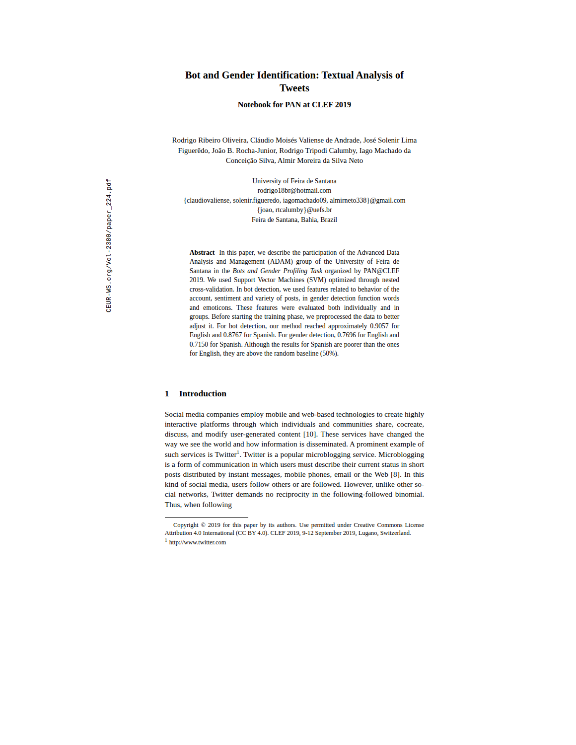CEUR-WS.org/Vol-2380/paper_224.pdf
Bot and Gender Identification: Textual Analysis of
Tweets
Notebook for PAN at CLEF 2019
Rodrigo Ribeiro Oliveira, Cláudio Moisés Valiense de Andrade, José Solenir Lima
Figuerêdo, João B. Rocha-Junior, Rodrigo Tripodi Calumby, Iago Machado da
Conceição Silva, Almir Moreira da Silva Neto
University of Feira de Santana
rodrigo18br@hotmail.com
{claudiovaliense, solenir.figueredo, iagomachado09, almirneto338}@gmail.com
{joao, rtcalumby}@uefs.br
Feira de Santana, Bahia, Brazil
Abstract In this paper, we describe the participation of the Advanced Data Analysis and Management (ADAM) group of the University of Feira de Santana in the Bots and Gender Profiling Task organized by PAN@CLEF 2019. We used Support Vector Machines (SVM) optimized through nested cross-validation. In bot detection, we used features related to behavior of the account, sentiment and variety of posts, in gender detection function words and emoticons. These features were evaluated both individually and in groups. Before starting the training phase, we preprocessed the data to better adjust it. For bot detection, our method reached approximately 0.9057 for English and 0.8767 for Spanish. For gender detection, 0.7696 for English and 0.7150 for Spanish. Although the results for Spanish are poorer than the ones for English, they are above the random baseline (50%).
1 Introduction
Social media companies employ mobile and web-based technologies to create highly interactive platforms through which individuals and communities share, cocreate, discuss, and modify user-generated content [10]. These services have changed the way we see the world and how information is disseminated. A prominent example of such services is Twitter1. Twitter is a popular microblogging service. Microblogging is a form of communication in which users must describe their current status in short posts distributed by instant messages, mobile phones, email or the Web [8]. In this kind of social media, users follow others or are followed. However, unlike other social networks, Twitter demands no reciprocity in the following-followed binomial. Thus, when following
Copyright © 2019 for this paper by its authors. Use permitted under Creative Commons License Attribution 4.0 International (CC BY 4.0). CLEF 2019, 9-12 September 2019, Lugano, Switzerland.
1http://www.twitter.com